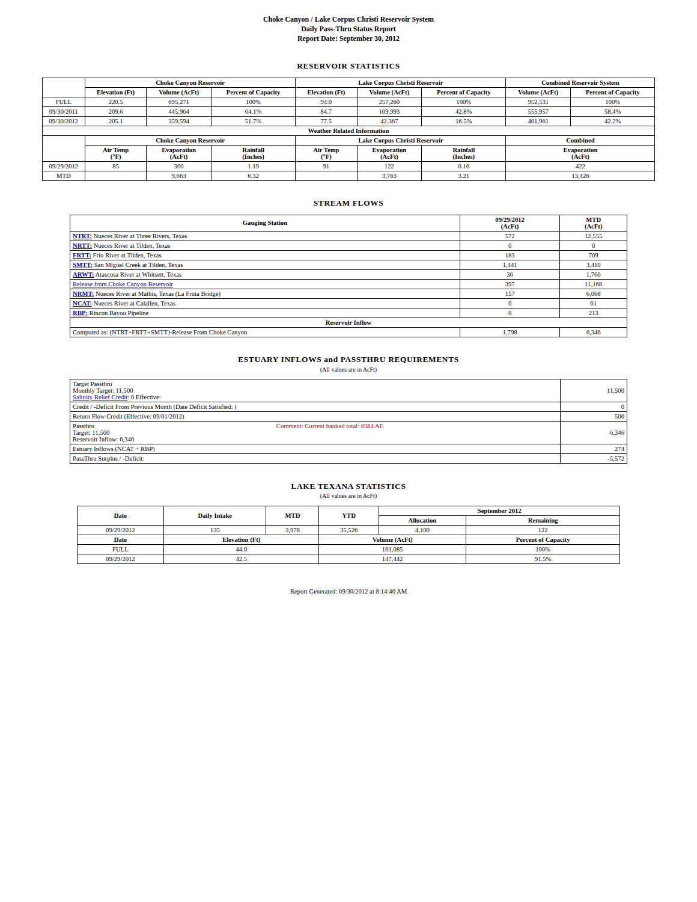Choke Canyon / Lake Corpus Christi Reservoir System
Daily Pass-Thru Status Report
Report Date: September 30, 2012
RESERVOIR STATISTICS
| | Choke Canyon Reservoir | Lake Corpus Christi Reservoir | Combined Reservoir System |
| --- | --- | --- | --- |
| Elevation (Ft) | Volume (AcFt) | Percent of Capacity | Elevation (Ft) | Volume (AcFt) | Percent of Capacity | Volume (AcFt) | Percent of Capacity |
| FULL | 220.5 | 695,271 | 100% | 94.0 | 257,260 | 100% | 952,531 | 100% |
| 09/30/2011 | 209.6 | 445,964 | 64.1% | 84.7 | 109,993 | 42.8% | 555,957 | 58.4% |
| 09/30/2012 | 205.1 | 359,594 | 51.7% | 77.5 | 42,367 | 16.5% | 401,961 | 42.2% |
| Weather Related Information |
| | Choke Canyon Reservoir | Lake Corpus Christi Reservoir | Combined |
| Air Temp (°F) | Evaporation (AcFt) | Rainfall (Inches) | Air Temp (°F) | Evaporation (AcFt) | Rainfall (Inches) | Evaporation (AcFt) |
| 09/29/2012 | 85 | 300 | 1.19 | 91 | 122 | 0.16 | 422 |
| MTD | | 9,663 | 6.32 | | 3,763 | 3.21 | 13,426 |
STREAM FLOWS
| Gauging Station | 09/29/2012 (AcFt) | MTD (AcFt) |
| --- | --- | --- |
| NTRT: Nueces River at Three Rivers, Texas | 572 | 12,555 |
| NRTT: Nueces River at Tilden, Texas | 0 | 0 |
| FRTT: Frio River at Tilden, Texas | 183 | 709 |
| SMTT: San Miguel Creek at Tilden, Texas | 1,441 | 3,410 |
| ARWT: Atascosa River at Whitsett, Texas | 36 | 1,766 |
| Release from Choke Canyon Reservoir | 397 | 11,168 |
| NRMT: Nueces River at Mathis, Texas (La Fruta Bridge) | 157 | 6,068 |
| NCAT: Nueces River at Calallen, Texas | 0 | 61 |
| RBP: Rincon Bayou Pipeline | 0 | 213 |
| Reservoir Inflow |
| Computed as: (NTRT+FRTT+SMTT)-Release From Choke Canyon | 1,798 | 6,346 |
ESTUARY INFLOWS and PASSTHRU REQUIREMENTS (All values are in AcFt)
| Target Passthru Monthly Target: 11,500 Salinity Relief Credit : 0 Effective: | 11,500 |
| Credit / -Deficit From Previous Month (Date Deficit Satisfied: ) | 0 |
| Return Flow Credit (Effective: 09/01/2012) | 500 |
| / Passthru Target: 11,500 Reservoir Inflow: 6,346 / Comment: Current banked total: 8384 AF. / | 6,346 |
| Estuary Inflows (NCAT + RBP) | 274 |
| PassThru Surplus / -Deficit: | -5,572 |
LAKE TEXANA STATISTICS (All values are in AcFt)
| Date | Daily Intake | MTD | YTD | September 2012 |
| --- | --- | --- | --- | --- |
| Allocation | Remaining |
| 09/29/2012 | 135 | 3,978 | 35,526 | 4,100 | 122 |
| Date | Elevation (Ft) | Volume (AcFt) | Percent of Capacity |
| FULL | 44.0 | 161,085 | 100% |
| 09/29/2012 | 42.5 | 147,442 | 91.5% |
Report Generated: 09/30/2012 at 8:14:40 AM